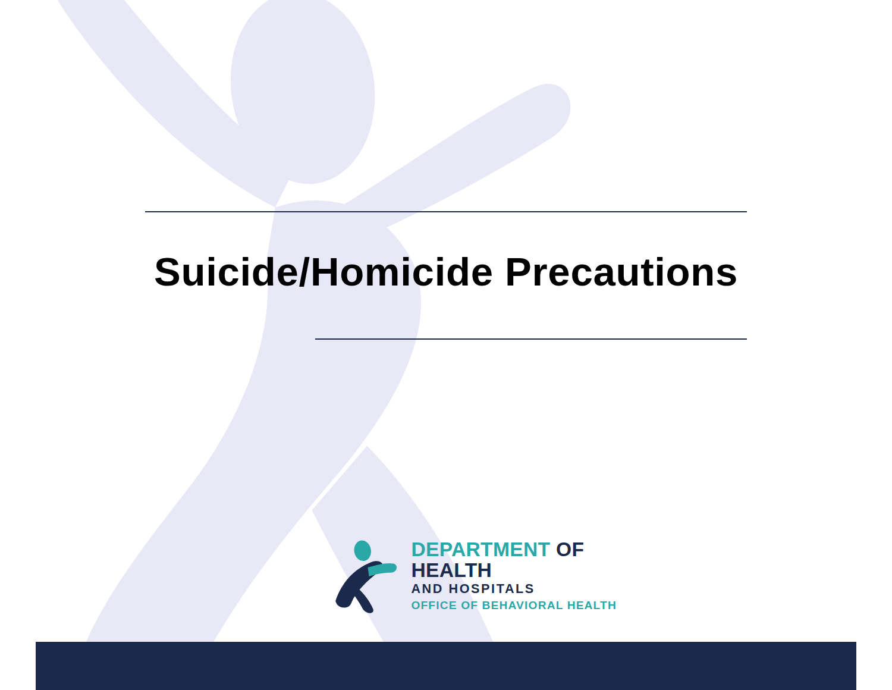Suicide/Homicide Precautions
DEPARTMENT OF
HEALTH
AND HOSPITALS
OFFICE OF BEHAVIORAL HEALTH